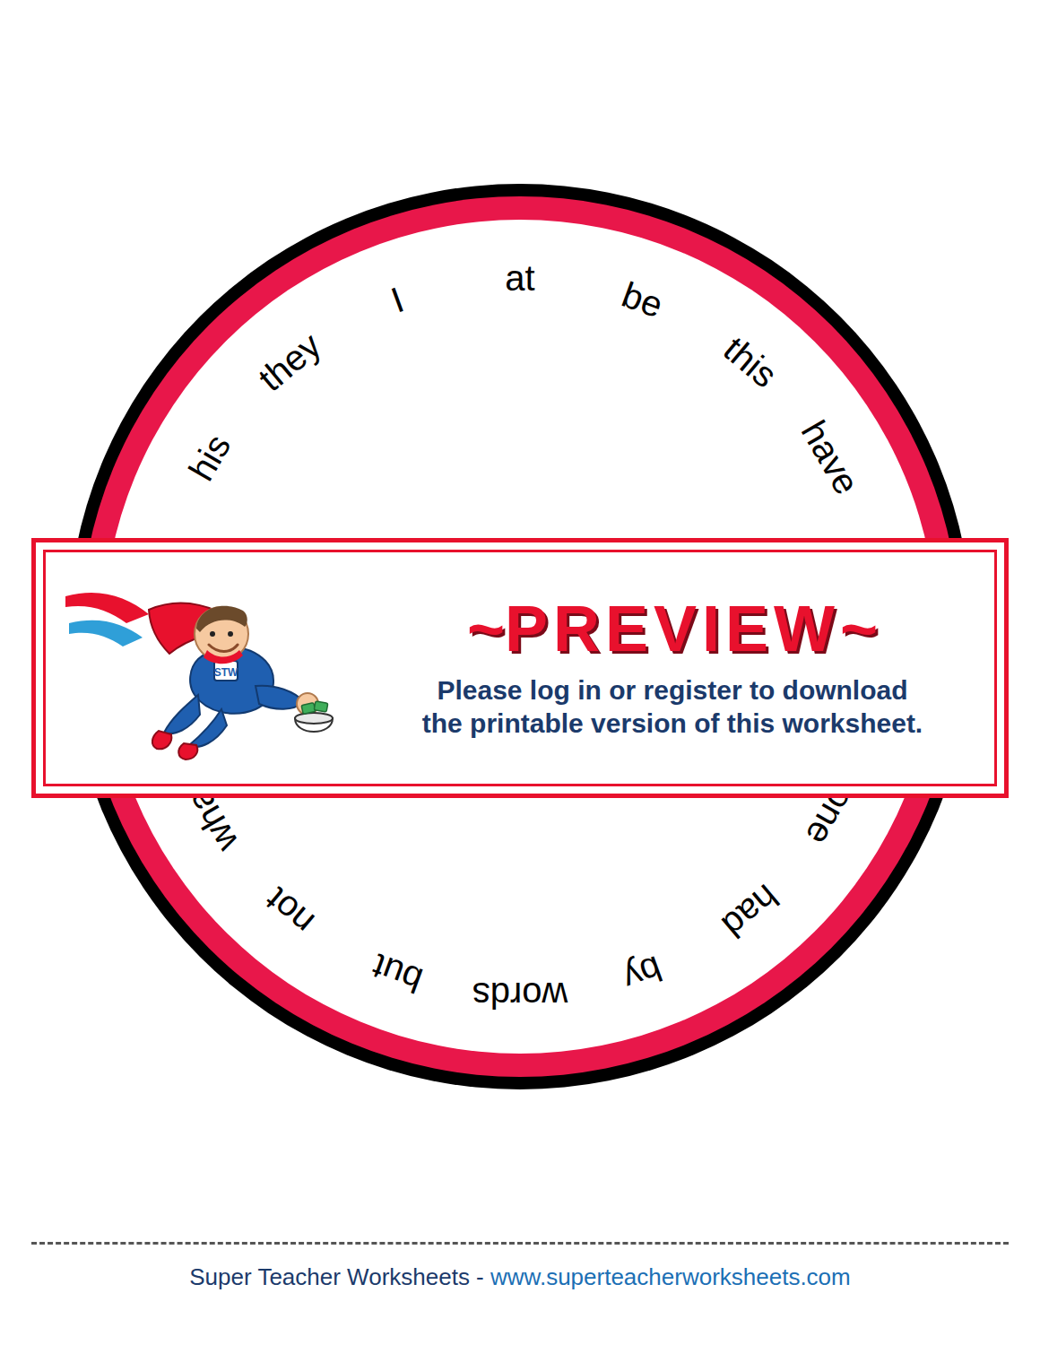at
be
this
have
from
or
one
had
by
words
but
not
what
all
were
his
they
I
STW
~PREVIEW~
Please log in or register to download
the printable version of this worksheet.
Super Teacher Worksheets - www.superteacherworksheets.com